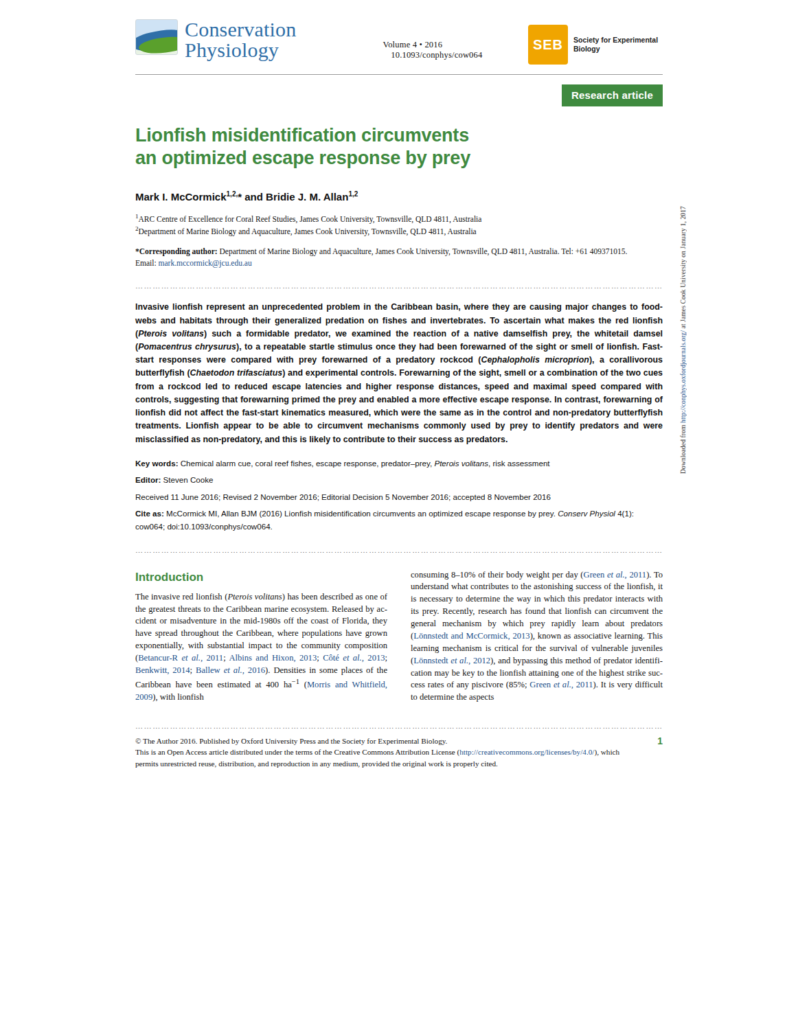Downloaded from http://conphys.oxfordjournals.org/ at James Cook University on January 1, 2017
Conservation Physiology
Volume 4 • 2016 10.1093/conphys/cow064
Society for Experimental Biology
Research article
Lionfish misidentification circumvents
an optimized escape response by prey
Mark I. McCormick1,2,* and Bridie J. M. Allan1,2
1ARC Centre of Excellence for Coral Reef Studies, James Cook University, Townsville, QLD 4811, Australia
2Department of Marine Biology and Aquaculture, James Cook University, Townsville, QLD 4811, Australia
*Corresponding author: Department of Marine Biology and Aquaculture, James Cook University, Townsville, QLD 4811, Australia. Tel: +61 409371015.
Email: mark.mccormick@jcu.edu.au
……………………………………………………………………………………………………………………………………………………………………………………………………………
Invasive lionfish represent an unprecedented problem in the Caribbean basin, where they are causing major changes to food-webs and habitats through their generalized predation on fishes and invertebrates. To ascertain what makes the red lionfish (Pterois volitans) such a formidable predator, we examined the reaction of a native damselfish prey, the whitetail damsel (Pomacentrus chrysurus), to a repeatable startle stimulus once they had been forewarned of the sight or smell of lionfish. Fast-start responses were compared with prey forewarned of a predatory rockcod (Cephalopholis microprion), a corallivorous butterflyfish (Chaetodon trifasciatus) and experimental controls. Forewarning of the sight, smell or a combination of the two cues from a rockcod led to reduced escape latencies and higher response distances, speed and maximal speed compared with controls, suggesting that forewarning primed the prey and enabled a more effective escape response. In contrast, forewarning of lionfish did not affect the fast-start kinematics measured, which were the same as in the control and non-predatory butterflyfish treatments. Lionfish appear to be able to circumvent mechanisms commonly used by prey to identify predators and were misclassified as non-predatory, and this is likely to contribute to their success as predators.
Key words: Chemical alarm cue, coral reef fishes, escape response, predator–prey, Pterois volitans, risk assessment
Editor: Steven Cooke
Received 11 June 2016; Revised 2 November 2016; Editorial Decision 5 November 2016; accepted 8 November 2016
Cite as: McCormick MI, Allan BJM (2016) Lionfish misidentification circumvents an optimized escape response by prey. Conserv Physiol 4(1): cow064; doi:10.1093/conphys/cow064.
……………………………………………………………………………………………………………………………………………………………………………………………………………
Introduction
The invasive red lionfish (Pterois volitans) has been described as one of the greatest threats to the Caribbean marine ecosystem. Released by accident or misadventure in the mid-1980s off the coast of Florida, they have spread throughout the Caribbean, where populations have grown exponentially, with substantial impact to the community composition (Betancur-R et al., 2011; Albins and Hixon, 2013; Côté et al., 2013; Benkwitt, 2014; Ballew et al., 2016). Densities in some places of the Caribbean have been estimated at 400 ha−1 (Morris and Whitfield, 2009), with lionfish
consuming 8–10% of their body weight per day (Green et al., 2011). To understand what contributes to the astonishing success of the lionfish, it is necessary to determine the way in which this predator interacts with its prey. Recently, research has found that lionfish can circumvent the general mechanism by which prey rapidly learn about predators (Lönnstedt and McCormick, 2013), known as associative learning. This learning mechanism is critical for the survival of vulnerable juveniles (Lönnstedt et al., 2012), and bypassing this method of predator identification may be key to the lionfish attaining one of the highest strike success rates of any piscivore (85%; Green et al., 2011). It is very difficult to determine the aspects
……………………………………………………………………………………………………………………………………………………………………………………………………………
© The Author 2016. Published by Oxford University Press and the Society for Experimental Biology.
This is an Open Access article distributed under the terms of the Creative Commons Attribution License (http://creativecommons.org/licenses/by/4.0/), which permits unrestricted reuse, distribution, and reproduction in any medium, provided the original work is properly cited.
1